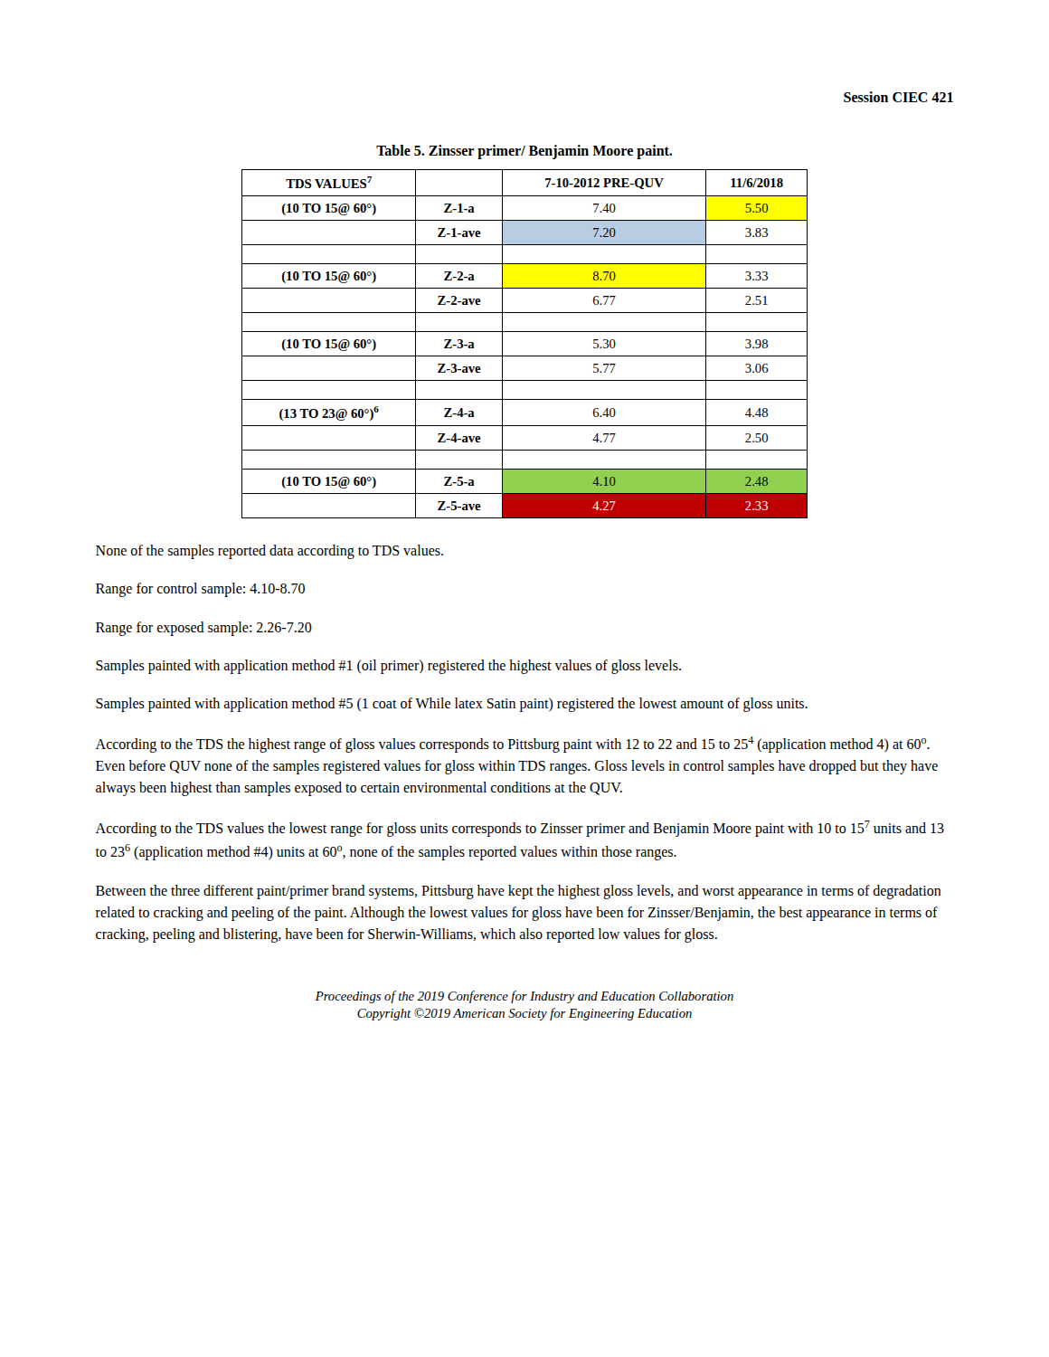Session CIEC 421
Table 5. Zinsser primer/ Benjamin Moore paint.
| TDS VALUES 7 | | 7-10-2012 PRE-QUV | 11/6/2018 |
| --- | --- | --- | --- |
| (10 TO 15@ 60°) | Z-1-a | 7.40 | 5.50 |
| | Z-1-ave | 7.20 | 3.83 |
| (10 TO 15@ 60°) | Z-2-a | 8.70 | 3.33 |
| | Z-2-ave | 6.77 | 2.51 |
| (10 TO 15@ 60°) | Z-3-a | 5.30 | 3.98 |
| | Z-3-ave | 5.77 | 3.06 |
| (13 TO 23@ 60°) 6 | Z-4-a | 6.40 | 4.48 |
| | Z-4-ave | 4.77 | 2.50 |
| (10 TO 15@ 60°) | Z-5-a | 4.10 | 2.48 |
| | Z-5-ave | 4.27 | 2.33 |
None of the samples reported data according to TDS values.
Range for control sample: 4.10-8.70
Range for exposed sample: 2.26-7.20
Samples painted with application method #1 (oil primer) registered the highest values of gloss levels.
Samples painted with application method #5 (1 coat of While latex Satin paint) registered the lowest amount of gloss units.
According to the TDS the highest range of gloss values corresponds to Pittsburg paint with 12 to 22 and 15 to 254 (application method 4) at 60o. Even before QUV none of the samples registered values for gloss within TDS ranges. Gloss levels in control samples have dropped but they have always been highest than samples exposed to certain environmental conditions at the QUV.
According to the TDS values the lowest range for gloss units corresponds to Zinsser primer and Benjamin Moore paint with 10 to 157 units and 13 to 236 (application method #4) units at 60o, none of the samples reported values within those ranges.
Between the three different paint/primer brand systems, Pittsburg have kept the highest gloss levels, and worst appearance in terms of degradation related to cracking and peeling of the paint. Although the lowest values for gloss have been for Zinsser/Benjamin, the best appearance in terms of cracking, peeling and blistering, have been for Sherwin-Williams, which also reported low values for gloss.
Proceedings of the 2019 Conference for Industry and Education Collaboration
Copyright ©2019 American Society for Engineering Education